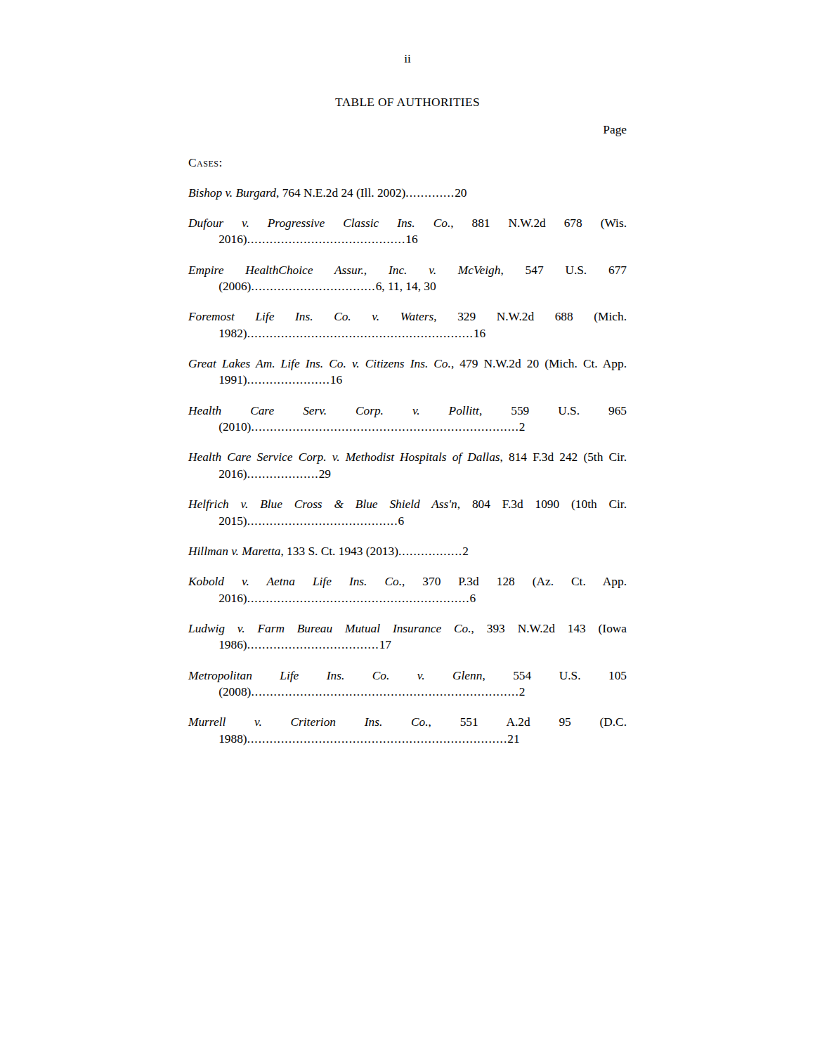ii
TABLE OF AUTHORITIES
Page
Cases:
Bishop v. Burgard, 764 N.E.2d 24 (Ill. 2002)............. 20
Dufour v. Progressive Classic Ins. Co., 881 N.W.2d 678 (Wis. 2016).......................................... 16
Empire HealthChoice Assur., Inc. v. McVeigh, 547 U.S. 677 (2006)................................. 6, 11, 14, 30
Foremost Life Ins. Co. v. Waters, 329 N.W.2d 688 (Mich. 1982)............................................................ 16
Great Lakes Am. Life Ins. Co. v. Citizens Ins. Co., 479 N.W.2d 20 (Mich. Ct. App. 1991)...................... 16
Health Care Serv. Corp. v. Pollitt, 559 U.S. 965 (2010)....................................................................... 2
Health Care Service Corp. v. Methodist Hospitals of Dallas, 814 F.3d 242 (5th Cir. 2016)................... 29
Helfrich v. Blue Cross & Blue Shield Ass'n, 804 F.3d 1090 (10th Cir. 2015)........................................ 6
Hillman v. Maretta, 133 S. Ct. 1943 (2013)................. 2
Kobold v. Aetna Life Ins. Co., 370 P.3d 128 (Az. Ct. App. 2016)........................................................... 6
Ludwig v. Farm Bureau Mutual Insurance Co., 393 N.W.2d 143 (Iowa 1986)................................... 17
Metropolitan Life Ins. Co. v. Glenn, 554 U.S. 105 (2008)....................................................................... 2
Murrell v. Criterion Ins. Co., 551 A.2d 95 (D.C. 1988)..................................................................... 21